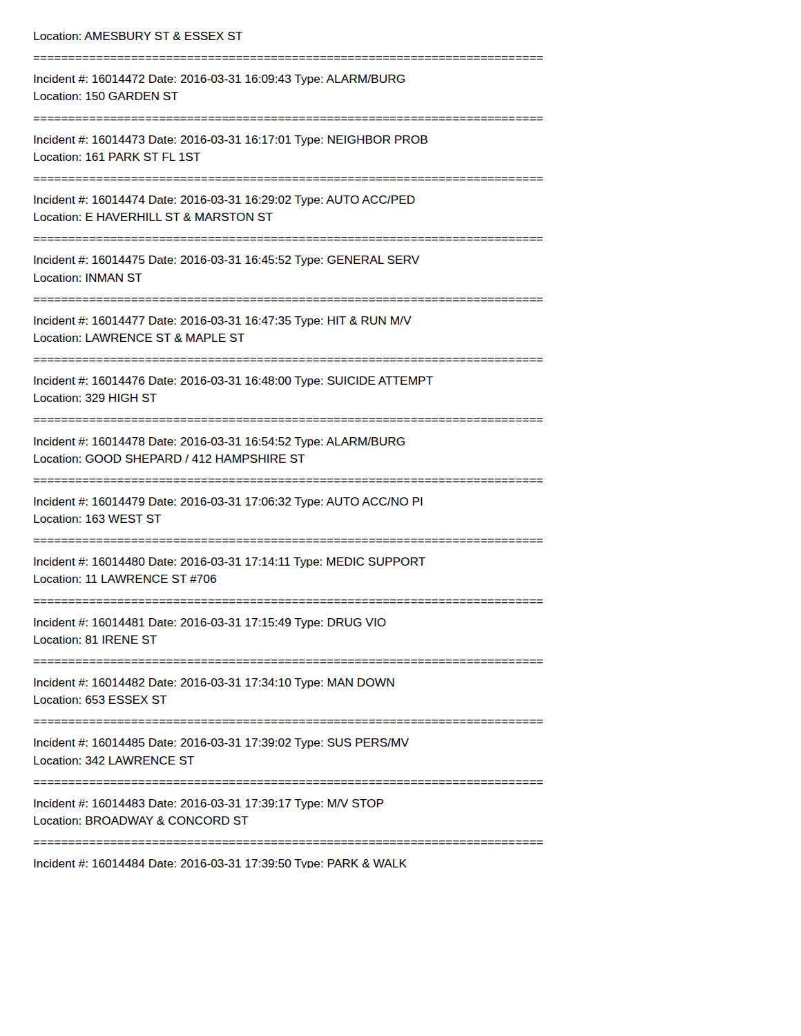Location: AMESBURY ST & ESSEX ST
=========================================================================
Incident #: 16014472 Date: 2016-03-31 16:09:43 Type: ALARM/BURG
Location: 150 GARDEN ST
=========================================================================
Incident #: 16014473 Date: 2016-03-31 16:17:01 Type: NEIGHBOR PROB
Location: 161 PARK ST FL 1ST
=========================================================================
Incident #: 16014474 Date: 2016-03-31 16:29:02 Type: AUTO ACC/PED
Location: E HAVERHILL ST & MARSTON ST
=========================================================================
Incident #: 16014475 Date: 2016-03-31 16:45:52 Type: GENERAL SERV
Location: INMAN ST
=========================================================================
Incident #: 16014477 Date: 2016-03-31 16:47:35 Type: HIT & RUN M/V
Location: LAWRENCE ST & MAPLE ST
=========================================================================
Incident #: 16014476 Date: 2016-03-31 16:48:00 Type: SUICIDE ATTEMPT
Location: 329 HIGH ST
=========================================================================
Incident #: 16014478 Date: 2016-03-31 16:54:52 Type: ALARM/BURG
Location: GOOD SHEPARD / 412 HAMPSHIRE ST
=========================================================================
Incident #: 16014479 Date: 2016-03-31 17:06:32 Type: AUTO ACC/NO PI
Location: 163 WEST ST
=========================================================================
Incident #: 16014480 Date: 2016-03-31 17:14:11 Type: MEDIC SUPPORT
Location: 11 LAWRENCE ST #706
=========================================================================
Incident #: 16014481 Date: 2016-03-31 17:15:49 Type: DRUG VIO
Location: 81 IRENE ST
=========================================================================
Incident #: 16014482 Date: 2016-03-31 17:34:10 Type: MAN DOWN
Location: 653 ESSEX ST
=========================================================================
Incident #: 16014485 Date: 2016-03-31 17:39:02 Type: SUS PERS/MV
Location: 342 LAWRENCE ST
=========================================================================
Incident #: 16014483 Date: 2016-03-31 17:39:17 Type: M/V STOP
Location: BROADWAY & CONCORD ST
=========================================================================
Incident #: 16014484 Date: 2016-03-31 17:39:50 Type: PARK & WALK